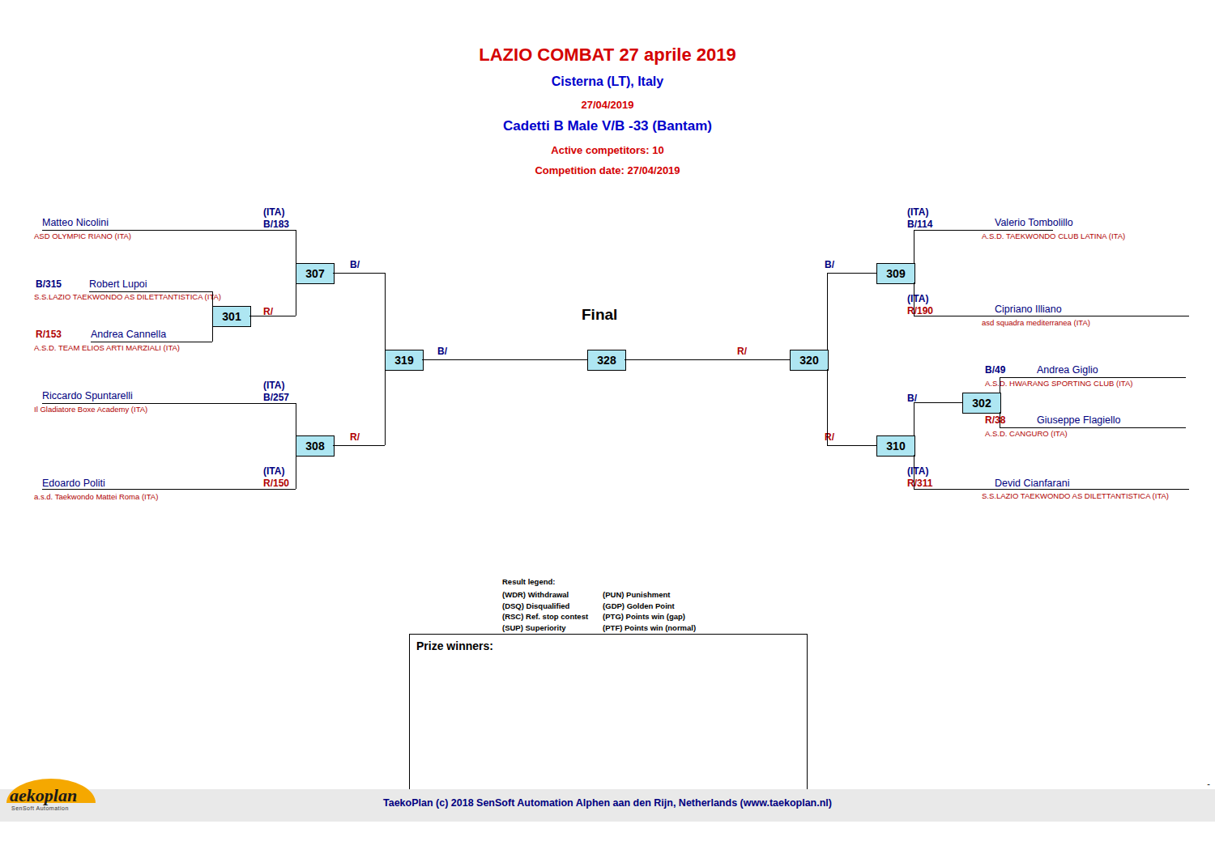LAZIO COMBAT 27 aprile 2019
Cisterna (LT), Italy
27/04/2019
Cadetti B Male V/B -33 (Bantam)
Active competitors: 10
Competition date: 27/04/2019
Matteo Nicolini
ASD OLYMPIC RIANO (ITA)
(ITA)
B/183
B/315
Robert Lupoi
S.S.LAZIO TAEKWONDO AS DILETTANTISTICA (ITA)
R/153
Andrea Cannella
A.S.D. TEAM ELIOS ARTI MARZIALI (ITA)
Riccardo Spuntarelli
Il Gladiatore Boxe Academy (ITA)
(ITA)
B/257
Edoardo Politi
a.s.d. Taekwondo Mattei Roma (ITA)
(ITA)
R/150
301
R/
307
B/
308
R/
319
B/
(ITA)
B/114
Valerio Tombolillo
A.S.D. TAEKWONDO CLUB LATINA (ITA)
(ITA)
R/190
Cipriano Illiano
asd squadra mediterranea (ITA)
B/49
Andrea Giglio
A.S.D. HWARANG SPORTING CLUB (ITA)
R/38
Giuseppe Flagiello
A.S.D. CANGURO (ITA)
(ITA)
R/311
Devid Cianfarani
S.S.LAZIO TAEKWONDO AS DILETTANTISTICA (ITA)
302
B/
309
B/
310
R/
320
R/
Final
328
Result legend:
| (WDR) Withdrawal | (PUN) Punishment |
| (DSQ) Disqualified | (GDP) Golden Point |
| (RSC) Ref. stop contest | (PTG) Points win (gap) |
| (SUP) Superiority | (PTF) Points win (normal) |
Prize winners:
TaekoPlan (c) 2018 SenSoft Automation Alphen aan den Rijn, Netherlands (www.taekoplan.nl)
aekoplan
SenSoft Automation
-